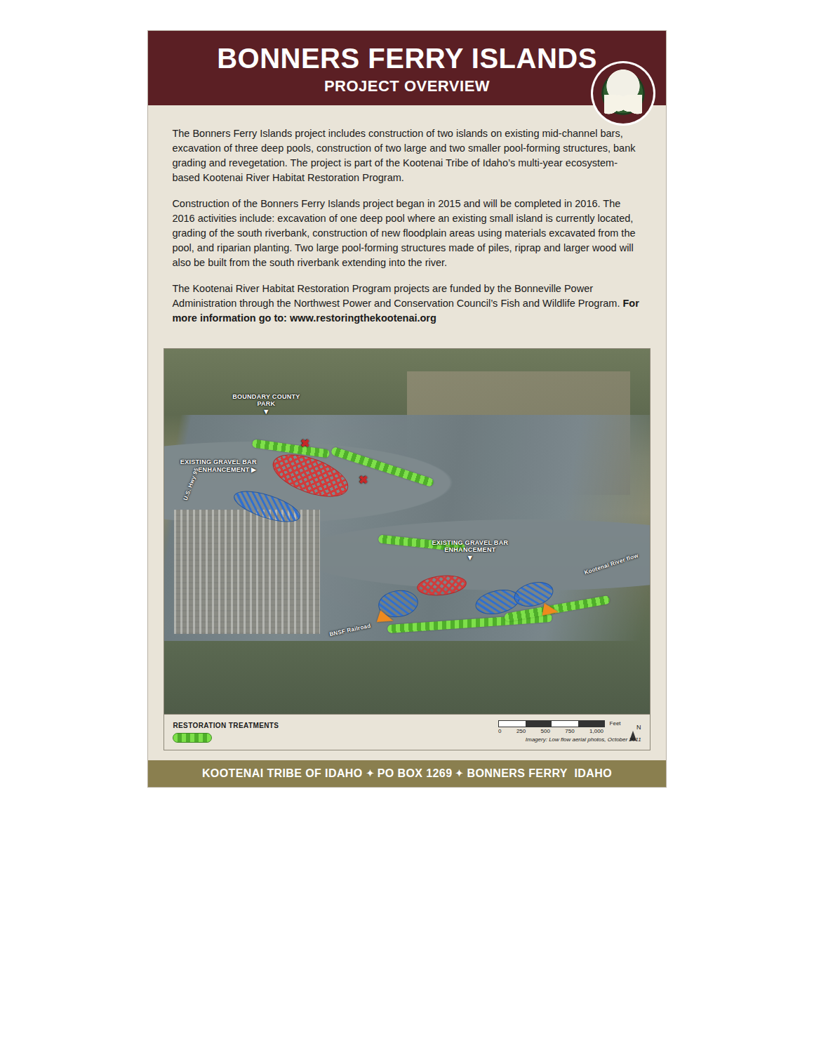BONNERS FERRY ISLANDS
PROJECT OVERVIEW
The Bonners Ferry Islands project includes construction of two islands on existing mid-channel bars, excavation of three deep pools, construction of two large and two smaller pool-forming structures, bank grading and revegetation. The project is part of the Kootenai Tribe of Idaho’s multi-year ecosystem-based Kootenai River Habitat Restoration Program.
Construction of the Bonners Ferry Islands project began in 2015 and will be completed in 2016. The 2016 activities include: excavation of one deep pool where an existing small island is currently located, grading of the south riverbank, construction of new floodplain areas using materials excavated from the pool, and riparian planting. Two large pool-forming structures made of piles, riprap and larger wood will also be built from the south riverbank extending into the river.
The Kootenai River Habitat Restoration Program projects are funded by the Bonneville Power Administration through the Northwest Power and Conservation Council’s Fish and Wildlife Program. For more information go to: www.restoringthekootenai.org
✖
✖
BOUNDARY COUNTY
PARK▼
EXISTING GRAVEL BAR
ENHANCEMENT ▶
EXISTING GRAVEL BAR
ENHANCEMENT▼
U.S. Hwy 95
BNSF Railroad
Kootenai River flow
RESTORATION TREATMENTS
02505007501,000 Feet N
Imagery: Low flow aerial photos, October 2011
KOOTENAI TRIBE OF IDAHO ✦ PO BOX 1269 ✦ BONNERS FERRY IDAHO